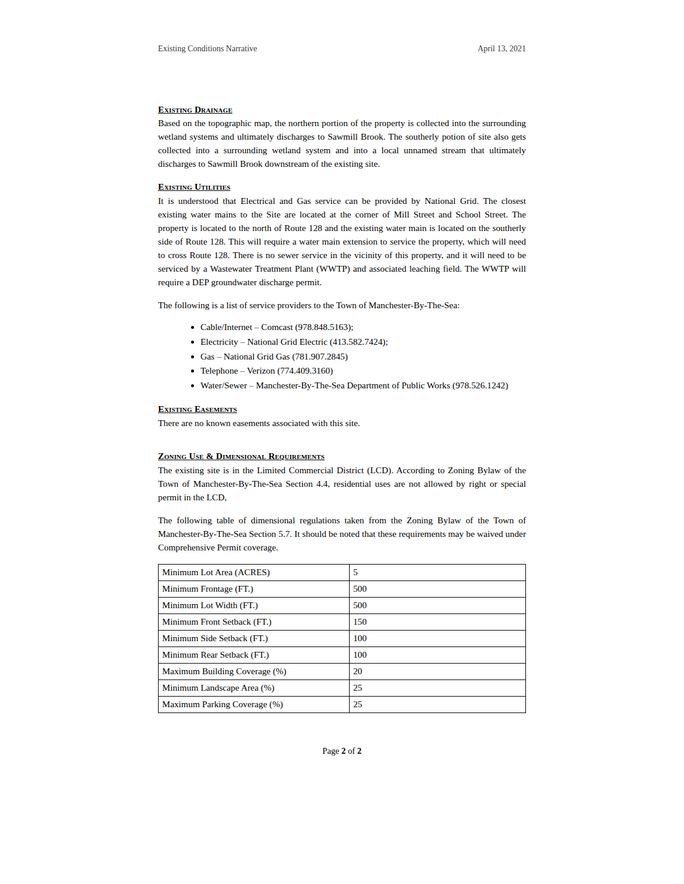Existing Conditions Narrative April 13, 2021
Existing Drainage
Based on the topographic map, the northern portion of the property is collected into the surrounding wetland systems and ultimately discharges to Sawmill Brook. The southerly potion of site also gets collected into a surrounding wetland system and into a local unnamed stream that ultimately discharges to Sawmill Brook downstream of the existing site.
Existing Utilities
It is understood that Electrical and Gas service can be provided by National Grid. The closest existing water mains to the Site are located at the corner of Mill Street and School Street. The property is located to the north of Route 128 and the existing water main is located on the southerly side of Route 128. This will require a water main extension to service the property, which will need to cross Route 128. There is no sewer service in the vicinity of this property, and it will need to be serviced by a Wastewater Treatment Plant (WWTP) and associated leaching field. The WWTP will require a DEP groundwater discharge permit.
The following is a list of service providers to the Town of Manchester-By-The-Sea:
Cable/Internet – Comcast (978.848.5163);
Electricity – National Grid Electric (413.582.7424);
Gas – National Grid Gas (781.907.2845)
Telephone – Verizon (774.409.3160)
Water/Sewer – Manchester-By-The-Sea Department of Public Works (978.526.1242)
Existing Easements
There are no known easements associated with this site.
Zoning Use & Dimensional Requirements
The existing site is in the Limited Commercial District (LCD). According to Zoning Bylaw of the Town of Manchester-By-The-Sea Section 4.4, residential uses are not allowed by right or special permit in the LCD,
The following table of dimensional regulations taken from the Zoning Bylaw of the Town of Manchester-By-The-Sea Section 5.7. It should be noted that these requirements may be waived under Comprehensive Permit coverage.
| Minimum Lot Area (ACRES) | 5 |
| Minimum Frontage (FT.) | 500 |
| Minimum Lot Width (FT.) | 500 |
| Minimum Front Setback (FT.) | 150 |
| Minimum Side Setback (FT.) | 100 |
| Minimum Rear Setback (FT.) | 100 |
| Maximum Building Coverage (%) | 20 |
| Minimum Landscape Area (%) | 25 |
| Maximum Parking Coverage (%) | 25 |
Page 2 of 2